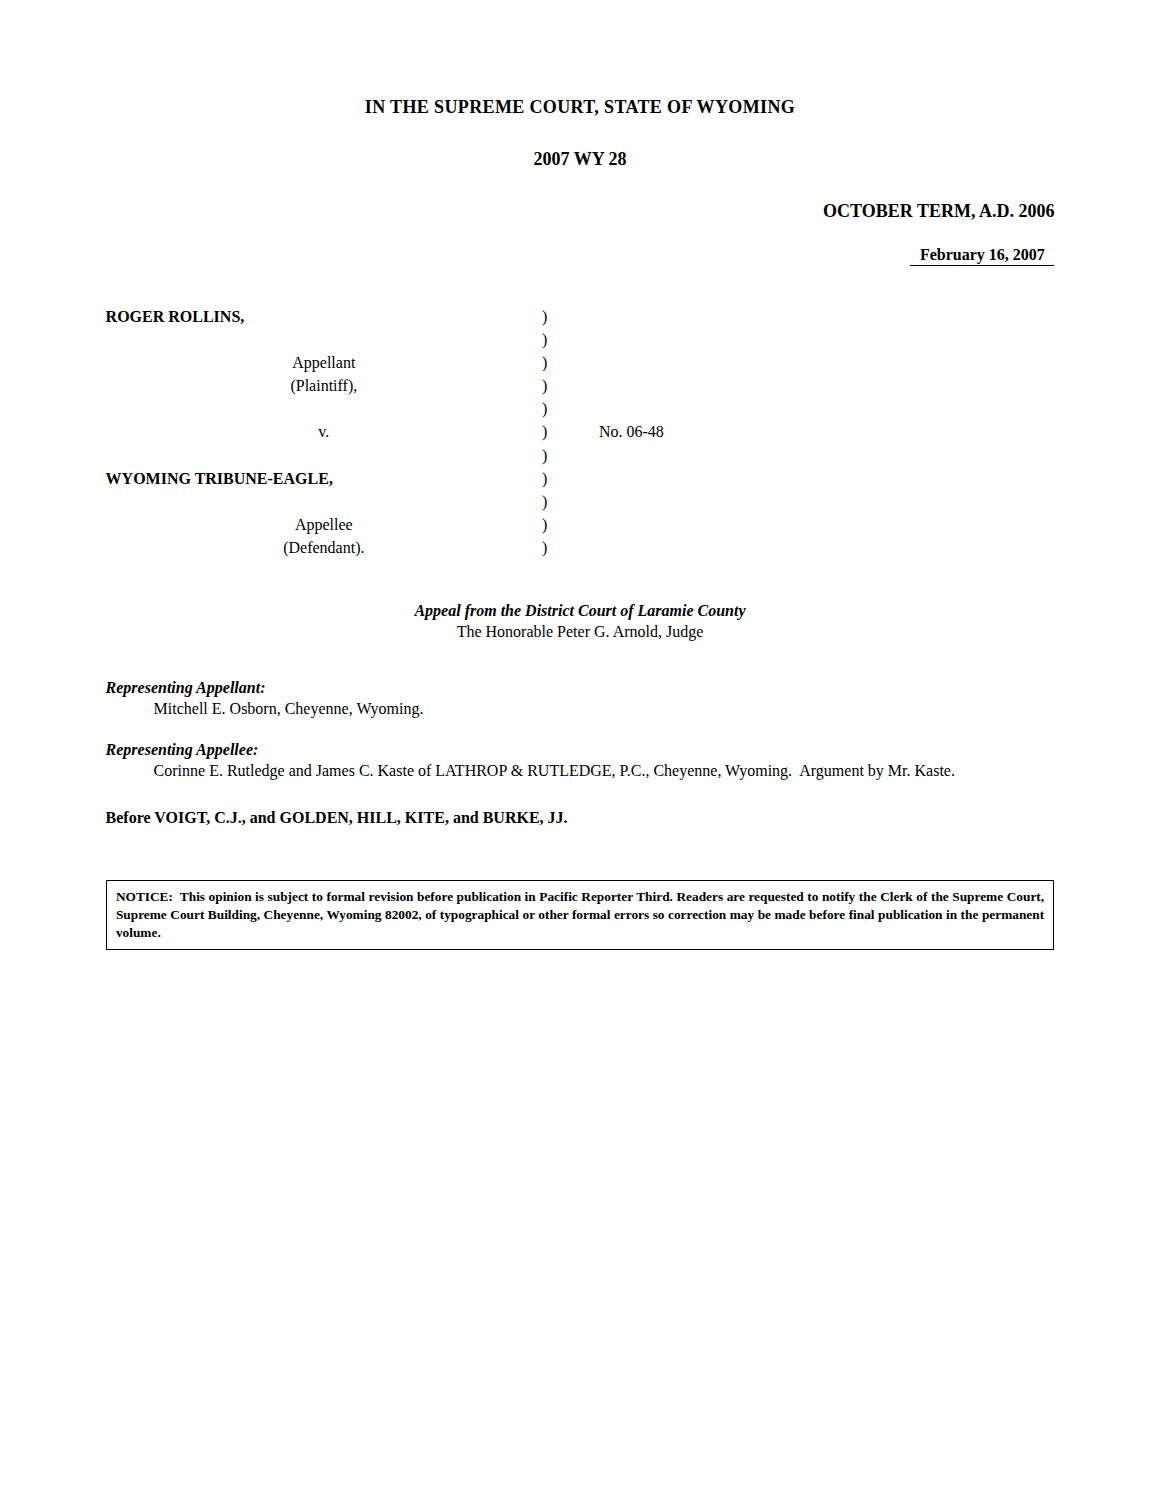IN THE SUPREME COURT, STATE OF WYOMING
2007 WY 28
OCTOBER TERM, A.D. 2006
February 16, 2007
| ROGER ROLLINS, | ) | |
| | ) | |
| Appellant | ) | |
| (Plaintiff), | ) | |
| | ) | |
| v. | ) | No. 06-48 |
| | ) | |
| WYOMING TRIBUNE-EAGLE, | ) | |
| | ) | |
| Appellee | ) | |
| (Defendant). | ) | |
Appeal from the District Court of Laramie County The Honorable Peter G. Arnold, Judge
Representing Appellant:
Mitchell E. Osborn, Cheyenne, Wyoming.
Representing Appellee:
Corinne E. Rutledge and James C. Kaste of LATHROP & RUTLEDGE, P.C., Cheyenne, Wyoming. Argument by Mr. Kaste.
Before VOIGT, C.J., and GOLDEN, HILL, KITE, and BURKE, JJ.
NOTICE: This opinion is subject to formal revision before publication in Pacific Reporter Third. Readers are requested to notify the Clerk of the Supreme Court, Supreme Court Building, Cheyenne, Wyoming 82002, of typographical or other formal errors so correction may be made before final publication in the permanent volume.